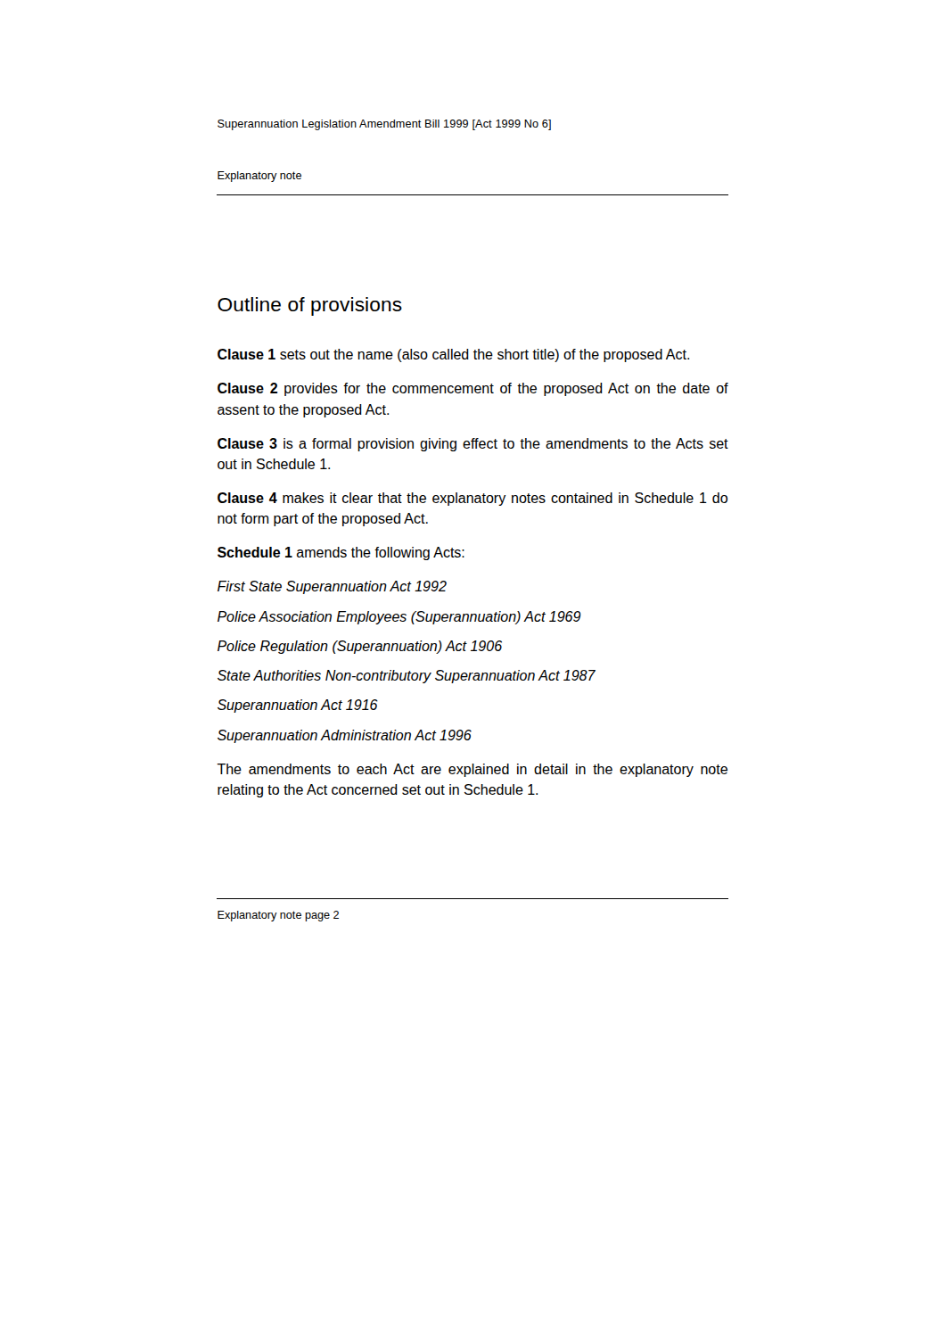Superannuation Legislation Amendment Bill 1999 [Act 1999 No 6]
Explanatory note
Outline of provisions
Clause 1 sets out the name (also called the short title) of the proposed Act.
Clause 2 provides for the commencement of the proposed Act on the date of assent to the proposed Act.
Clause 3 is a formal provision giving effect to the amendments to the Acts set out in Schedule 1.
Clause 4 makes it clear that the explanatory notes contained in Schedule 1 do not form part of the proposed Act.
Schedule 1 amends the following Acts:
First State Superannuation Act 1992
Police Association Employees (Superannuation) Act 1969
Police Regulation (Superannuation) Act 1906
State Authorities Non-contributory Superannuation Act 1987
Superannuation Act 1916
Superannuation Administration Act 1996
The amendments to each Act are explained in detail in the explanatory note relating to the Act concerned set out in Schedule 1.
Explanatory note page 2